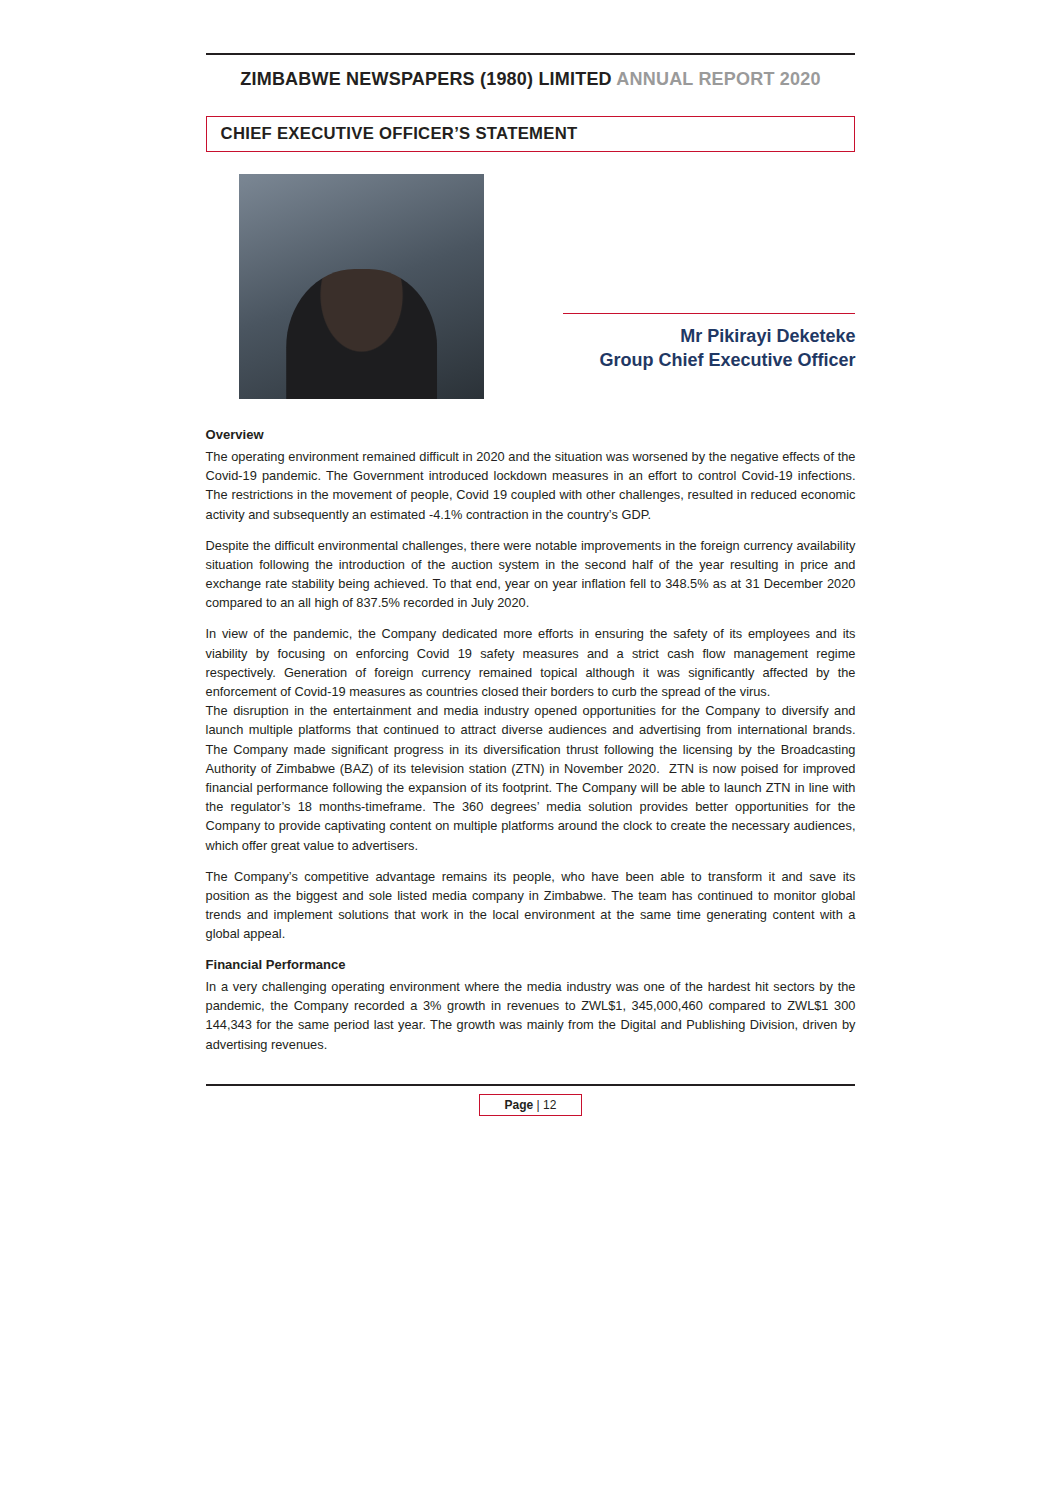ZIMBABWE NEWSPAPERS (1980) LIMITED ANNUAL REPORT 2020
CHIEF EXECUTIVE OFFICER’S STATEMENT
Mr Pikirayi Deketeke
Group Chief Executive Officer
Overview
The operating environment remained difficult in 2020 and the situation was worsened by the negative effects of the Covid-19 pandemic. The Government introduced lockdown measures in an effort to control Covid-19 infections. The restrictions in the movement of people, Covid 19 coupled with other challenges, resulted in reduced economic activity and subsequently an estimated -4.1% contraction in the country’s GDP.
Despite the difficult environmental challenges, there were notable improvements in the foreign currency availability situation following the introduction of the auction system in the second half of the year resulting in price and exchange rate stability being achieved. To that end, year on year inflation fell to 348.5% as at 31 December 2020 compared to an all high of 837.5% recorded in July 2020.
In view of the pandemic, the Company dedicated more efforts in ensuring the safety of its employees and its viability by focusing on enforcing Covid 19 safety measures and a strict cash flow management regime respectively. Generation of foreign currency remained topical although it was significantly affected by the enforcement of Covid-19 measures as countries closed their borders to curb the spread of the virus.
The disruption in the entertainment and media industry opened opportunities for the Company to diversify and launch multiple platforms that continued to attract diverse audiences and advertising from international brands. The Company made significant progress in its diversification thrust following the licensing by the Broadcasting Authority of Zimbabwe (BAZ) of its television station (ZTN) in November 2020. ZTN is now poised for improved financial performance following the expansion of its footprint. The Company will be able to launch ZTN in line with the regulator’s 18 months-timeframe. The 360 degrees’ media solution provides better opportunities for the Company to provide captivating content on multiple platforms around the clock to create the necessary audiences, which offer great value to advertisers.
The Company’s competitive advantage remains its people, who have been able to transform it and save its position as the biggest and sole listed media company in Zimbabwe. The team has continued to monitor global trends and implement solutions that work in the local environment at the same time generating content with a global appeal.
Financial Performance
In a very challenging operating environment where the media industry was one of the hardest hit sectors by the pandemic, the Company recorded a 3% growth in revenues to ZWL$1, 345,000,460 compared to ZWL$1 300 144,343 for the same period last year. The growth was mainly from the Digital and Publishing Division, driven by advertising revenues.
Page | 12